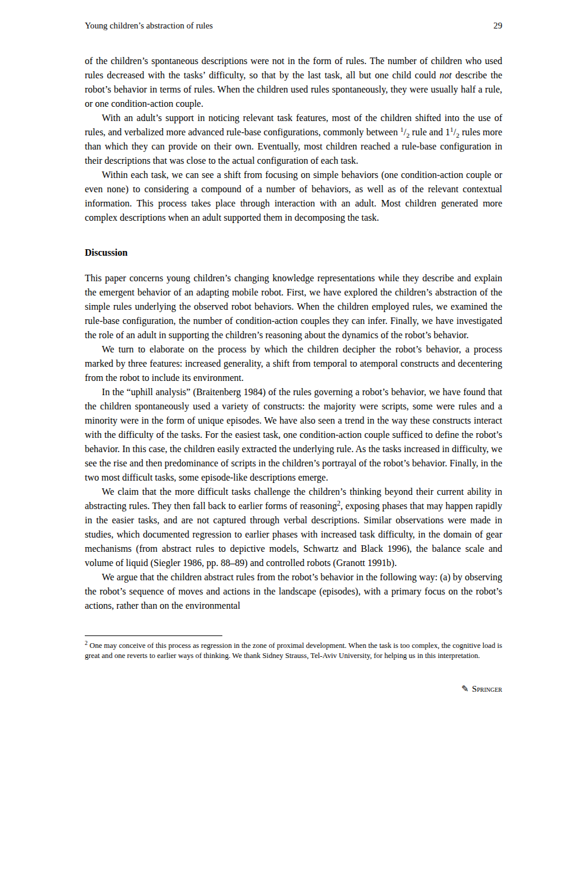Young children’s abstraction of rules 29
of the children’s spontaneous descriptions were not in the form of rules. The number of children who used rules decreased with the tasks’ difficulty, so that by the last task, all but one child could not describe the robot’s behavior in terms of rules. When the children used rules spontaneously, they were usually half a rule, or one condition-action couple.
With an adult’s support in noticing relevant task features, most of the children shifted into the use of rules, and verbalized more advanced rule-base configurations, commonly between 1/2 rule and 11/2 rules more than which they can provide on their own. Eventually, most children reached a rule-base configuration in their descriptions that was close to the actual configuration of each task.
Within each task, we can see a shift from focusing on simple behaviors (one condition-action couple or even none) to considering a compound of a number of behaviors, as well as of the relevant contextual information. This process takes place through interaction with an adult. Most children generated more complex descriptions when an adult supported them in decomposing the task.
Discussion
This paper concerns young children’s changing knowledge representations while they describe and explain the emergent behavior of an adapting mobile robot. First, we have explored the children’s abstraction of the simple rules underlying the observed robot behaviors. When the children employed rules, we examined the rule-base configuration, the number of condition-action couples they can infer. Finally, we have investigated the role of an adult in supporting the children’s reasoning about the dynamics of the robot’s behavior.
We turn to elaborate on the process by which the children decipher the robot’s behavior, a process marked by three features: increased generality, a shift from temporal to atemporal constructs and decentering from the robot to include its environment.
In the “uphill analysis” (Braitenberg 1984) of the rules governing a robot’s behavior, we have found that the children spontaneously used a variety of constructs: the majority were scripts, some were rules and a minority were in the form of unique episodes. We have also seen a trend in the way these constructs interact with the difficulty of the tasks. For the easiest task, one condition-action couple sufficed to define the robot’s behavior. In this case, the children easily extracted the underlying rule. As the tasks increased in difficulty, we see the rise and then predominance of scripts in the children’s portrayal of the robot’s behavior. Finally, in the two most difficult tasks, some episode-like descriptions emerge.
We claim that the more difficult tasks challenge the children’s thinking beyond their current ability in abstracting rules. They then fall back to earlier forms of reasoning2, exposing phases that may happen rapidly in the easier tasks, and are not captured through verbal descriptions. Similar observations were made in studies, which documented regression to earlier phases with increased task difficulty, in the domain of gear mechanisms (from abstract rules to depictive models, Schwartz and Black 1996), the balance scale and volume of liquid (Siegler 1986, pp. 88–89) and controlled robots (Granott 1991b).
We argue that the children abstract rules from the robot’s behavior in the following way: (a) by observing the robot’s sequence of moves and actions in the landscape (episodes), with a primary focus on the robot’s actions, rather than on the environmental
2 One may conceive of this process as regression in the zone of proximal development. When the task is too complex, the cognitive load is great and one reverts to earlier ways of thinking. We thank Sidney Strauss, Tel-Aviv University, for helping us in this interpretation.
✎Springer